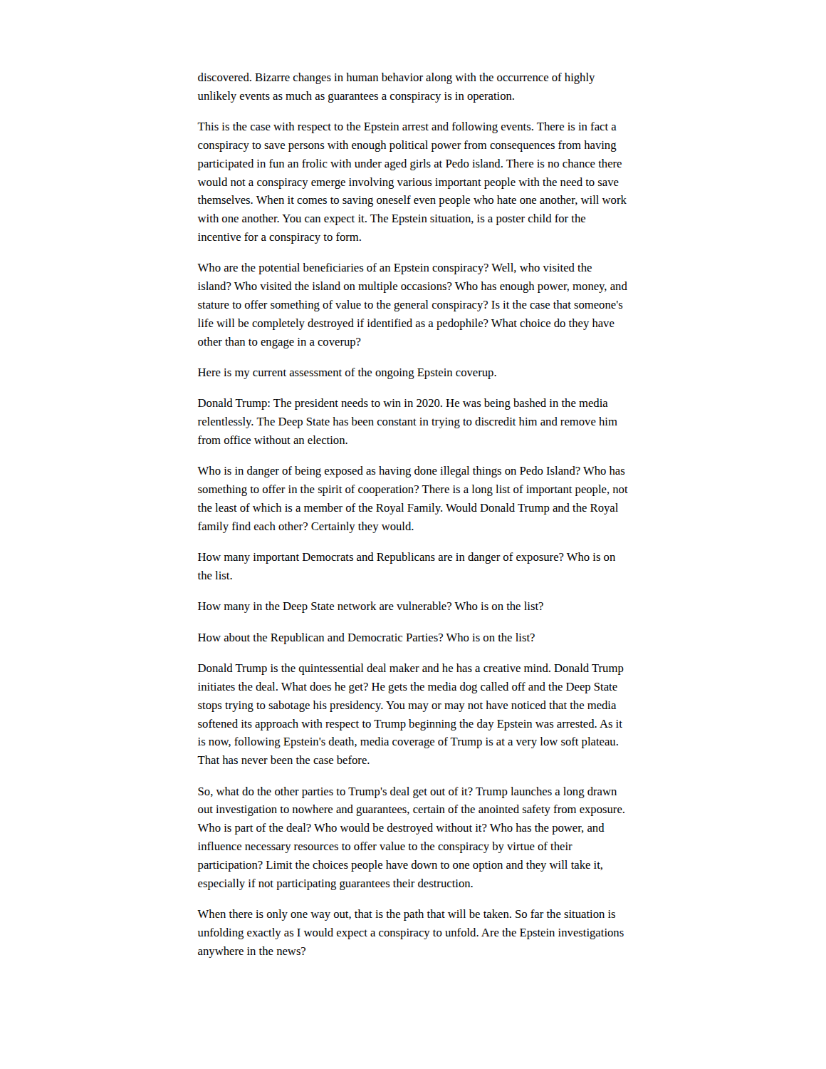discovered. Bizarre changes in human behavior along with the occurrence of highly unlikely events as much as guarantees a conspiracy is in operation.
This is the case with respect to the Epstein arrest and following events. There is in fact a conspiracy to save persons with enough political power from consequences from having participated in fun an frolic with under aged girls at Pedo island. There is no chance there would not a conspiracy emerge involving various important people with the need to save themselves. When it comes to saving oneself even people who hate one another, will work with one another. You can expect it. The Epstein situation, is a poster child for the incentive for a conspiracy to form.
Who are the potential beneficiaries of an Epstein conspiracy? Well, who visited the island? Who visited the island on multiple occasions? Who has enough power, money, and stature to offer something of value to the general conspiracy? Is it the case that someone's life will be completely destroyed if identified as a pedophile? What choice do they have other than to engage in a coverup?
Here is my current assessment of the ongoing Epstein coverup.
Donald Trump: The president needs to win in 2020. He was being bashed in the media relentlessly. The Deep State has been constant in trying to discredit him and remove him from office without an election.
Who is in danger of being exposed as having done illegal things on Pedo Island? Who has something to offer in the spirit of cooperation? There is a long list of important people, not the least of which is a member of the Royal Family. Would Donald Trump and the Royal family find each other? Certainly they would.
How many important Democrats and Republicans are in danger of exposure? Who is on the list.
How many in the Deep State network are vulnerable? Who is on the list?
How about the Republican and Democratic Parties? Who is on the list?
Donald Trump is the quintessential deal maker and he has a creative mind. Donald Trump initiates the deal. What does he get? He gets the media dog called off and the Deep State stops trying to sabotage his presidency. You may or may not have noticed that the media softened its approach with respect to Trump beginning the day Epstein was arrested. As it is now, following Epstein's death, media coverage of Trump is at a very low soft plateau. That has never been the case before.
So, what do the other parties to Trump's deal get out of it? Trump launches a long drawn out investigation to nowhere and guarantees, certain of the anointed safety from exposure. Who is part of the deal? Who would be destroyed without it? Who has the power, and influence necessary resources to offer value to the conspiracy by virtue of their participation? Limit the choices people have down to one option and they will take it, especially if not participating guarantees their destruction.
When there is only one way out, that is the path that will be taken. So far the situation is unfolding exactly as I would expect a conspiracy to unfold. Are the Epstein investigations anywhere in the news?